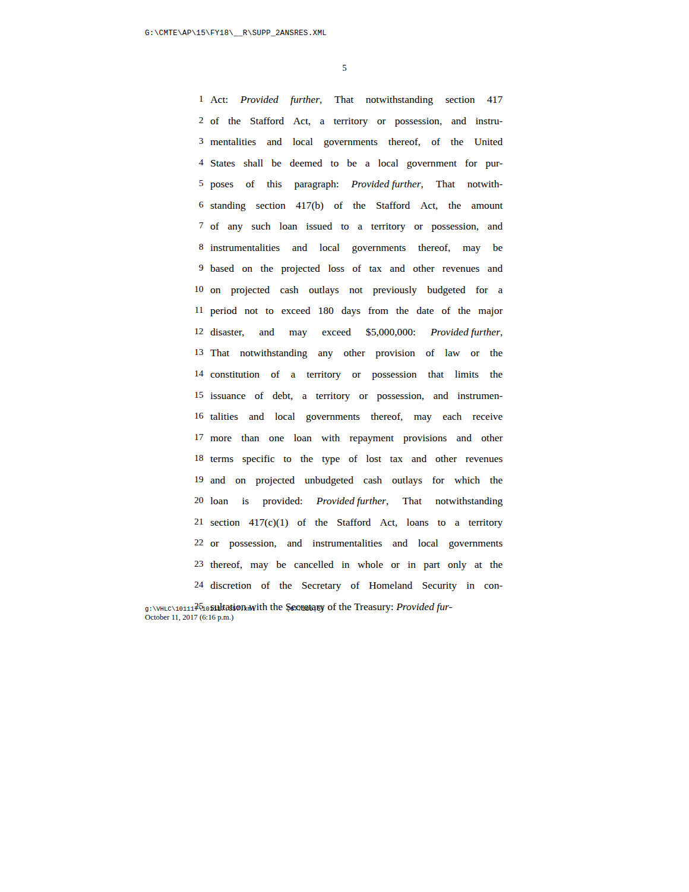G:\CMTE\AP\15\FY18\__R\SUPP_2ANSRES.XML
5
Act: Provided further, That notwithstanding section 417
of the Stafford Act, aterritory or possession, and instru-
mentalities and local governments thereof, of the United
States shall be deemed to be alocal government for pur-
poses of this paragraph: Provided further, That notwith-
standing section 417(b) of the Stafford Act, the amount
of any such loan issued to aterritory or possession, and
instrumentalities and local governments thereof, may be
based on the projected loss of tax and other revenues and
on projected cash outlays not previously budgeted for a
period not to exceed 180 days from the date of the major
disaster, and may exceed$5,000,000: Provided further,
That notwithstanding any other provision of law or the
constitution of aterritory or possession that limits the
issuance of debt, aterritory or possession, and instrumen-
talities and local governments thereof, may each receive
more than one loan with repayment provisions and other
terms specific to the type of lost tax and other revenues
and on projected unbudgeted cash outlays for which the
loan is provided: Provided further, That notwithstanding
section 417(c)(1) of the Stafford Act, loans to aterritory
or possession, and instrumentalities and local governments
thereof, may be cancelled in whole or in part only at the
discretion of the Secretary of Homeland Security in con-
sultation with the Secretary of the Treasury: Provided fur-
g:\VHLC\101117\101117.357.xml(677186|5)
October 11, 2017 (6:16 p.m.)